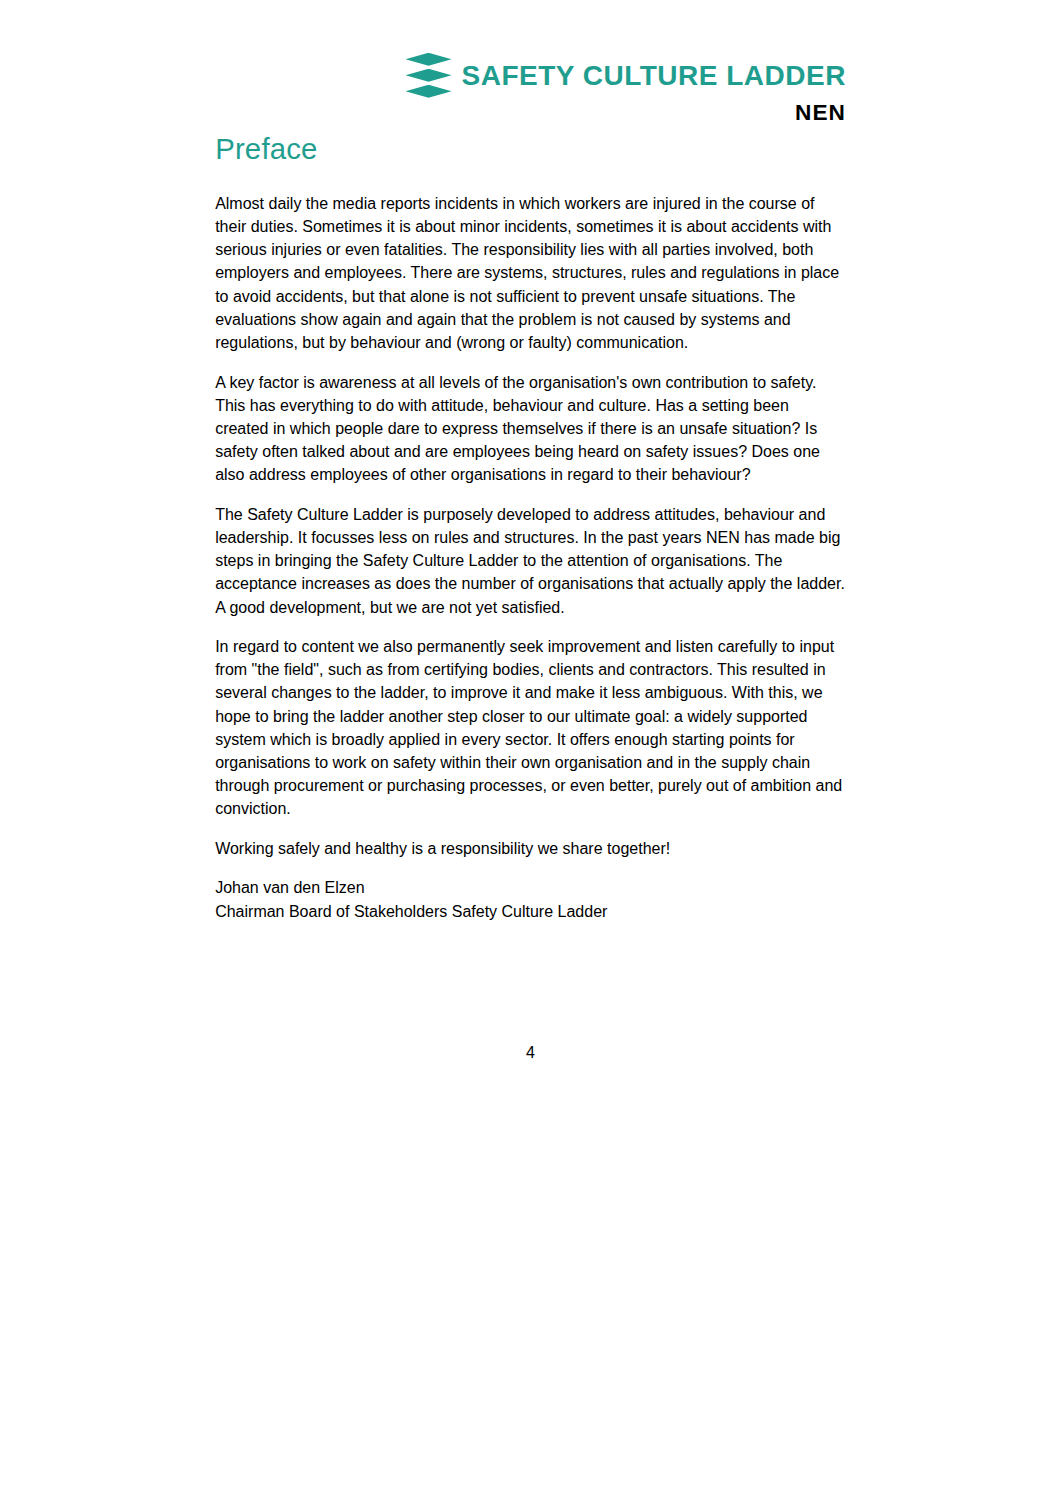SAFETY CULTURE LADDER
NEN
Preface
Almost daily the media reports incidents in which workers are injured in the course of their duties. Sometimes it is about minor incidents, sometimes it is about accidents with serious injuries or even fatalities. The responsibility lies with all parties involved, both employers and employees. There are systems, structures, rules and regulations in place to avoid accidents, but that alone is not sufficient to prevent unsafe situations. The evaluations show again and again that the problem is not caused by systems and regulations, but by behaviour and (wrong or faulty) communication.
A key factor is awareness at all levels of the organisation's own contribution to safety. This has everything to do with attitude, behaviour and culture. Has a setting been created in which people dare to express themselves if there is an unsafe situation? Is safety often talked about and are employees being heard on safety issues? Does one also address employees of other organisations in regard to their behaviour?
The Safety Culture Ladder is purposely developed to address attitudes, behaviour and leadership. It focusses less on rules and structures. In the past years NEN has made big steps in bringing the Safety Culture Ladder to the attention of organisations. The acceptance increases as does the number of organisations that actually apply the ladder. A good development, but we are not yet satisfied.
In regard to content we also permanently seek improvement and listen carefully to input from "the field", such as from certifying bodies, clients and contractors. This resulted in several changes to the ladder, to improve it and make it less ambiguous. With this, we hope to bring the ladder another step closer to our ultimate goal: a widely supported system which is broadly applied in every sector. It offers enough starting points for organisations to work on safety within their own organisation and in the supply chain through procurement or purchasing processes, or even better, purely out of ambition and conviction.
Working safely and healthy is a responsibility we share together!
Johan van den Elzen
Chairman Board of Stakeholders Safety Culture Ladder
4